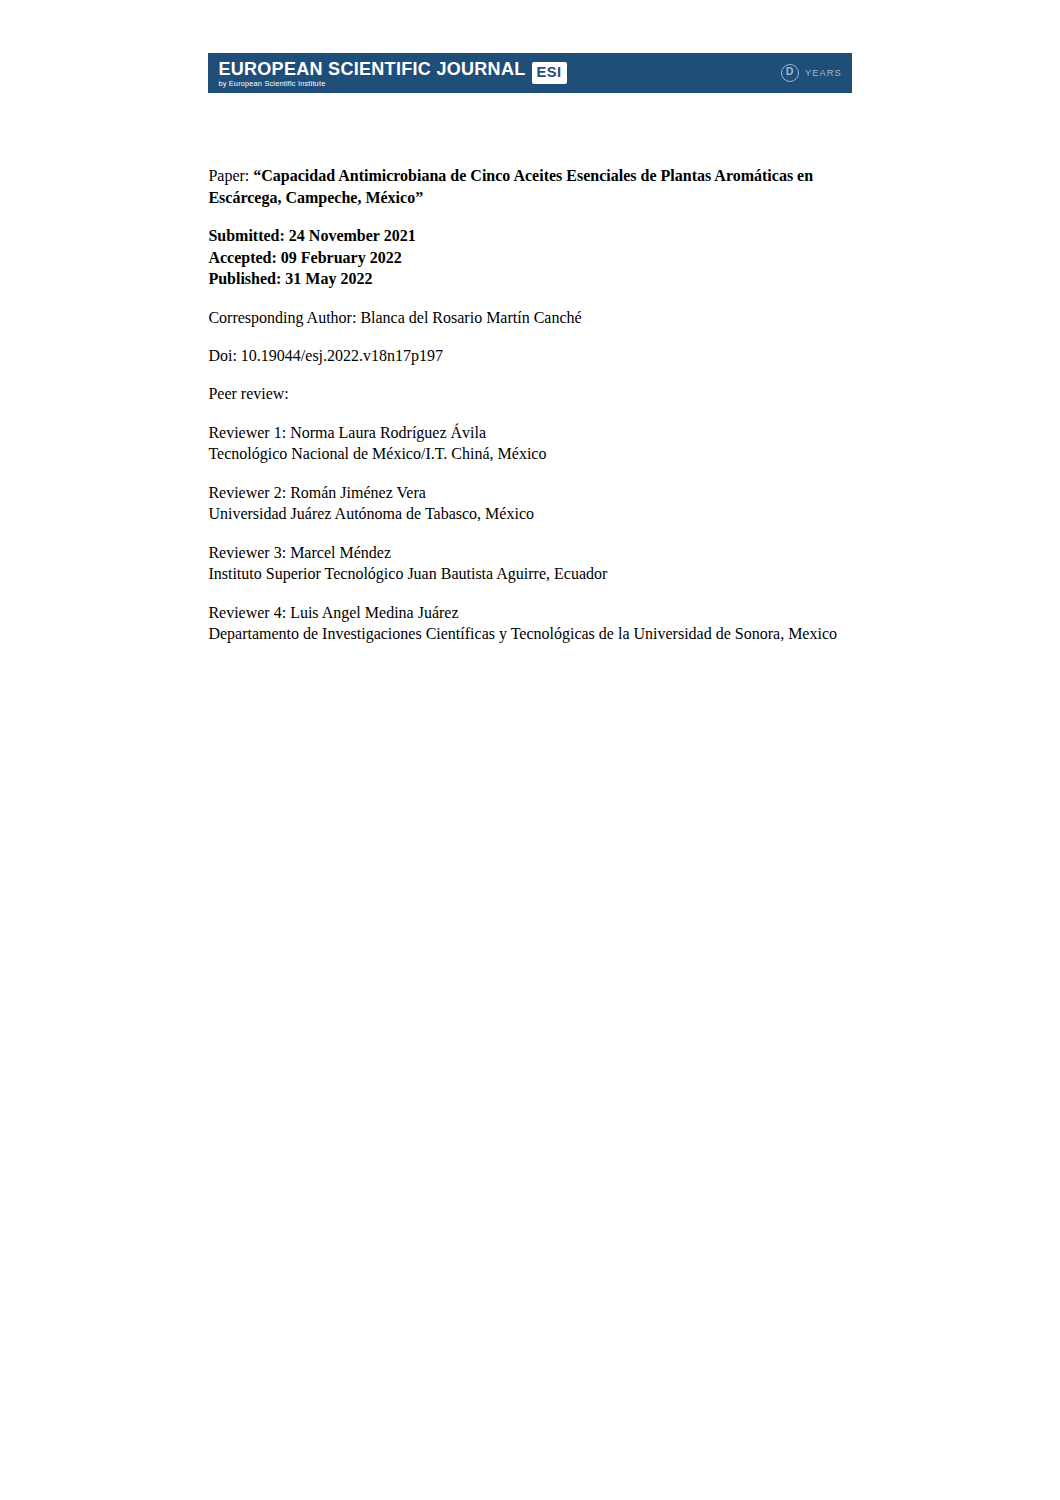EUROPEAN SCIENTIFIC JOURNALby European Scientific Institute ESI
D YEARS
Paper: “Capacidad Antimicrobiana de Cinco Aceites Esenciales de Plantas Aromáticas en Escárcega, Campeche, México”
Submitted: 24 November 2021
Accepted: 09 February 2022
Published: 31 May 2022
Corresponding Author: Blanca del Rosario Martín Canché
Doi: 10.19044/esj.2022.v18n17p197
Peer review:
Reviewer 1: Norma Laura Rodríguez Ávila
Tecnológico Nacional de México/I.T. Chiná, México
Reviewer 2: Román Jiménez Vera
Universidad Juárez Autónoma de Tabasco, México
Reviewer 3: Marcel Méndez
Instituto Superior Tecnológico Juan Bautista Aguirre, Ecuador
Reviewer 4: Luis Angel Medina Juárez
Departamento de Investigaciones Científicas y Tecnológicas de la Universidad de Sonora, Mexico